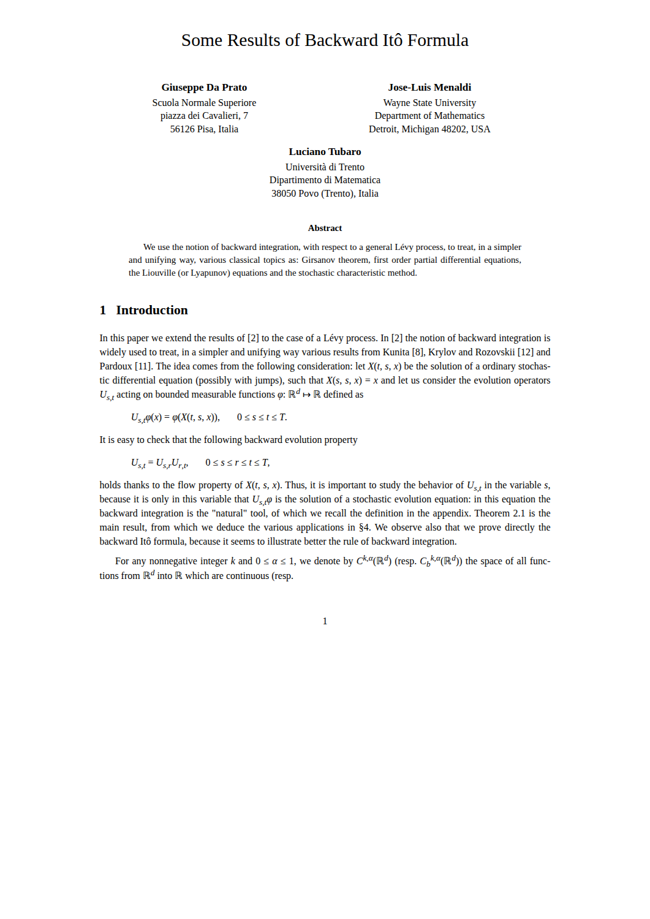Some Results of Backward Itô Formula
| Giuseppe Da Prato Scuola Normale Superiore piazza dei Cavalieri, 7 56126 Pisa, Italia | Jose-Luis Menaldi Wayne State University Department of Mathematics Detroit, Michigan 48202, USA |
Luciano Tubaro Università di Trento
Dipartimento di Matematica
38050 Povo (Trento), Italia
Abstract
We use the notion of backward integration, with respect to a general Lévy process, to treat, in a simpler and unifying way, various classical topics as: Girsanov theorem, first order partial differential equations, the Liouville (or Lyapunov) equations and the stochastic characteristic method.
1 Introduction
In this paper we extend the results of [2] to the case of a Lévy process. In [2] the notion of backward integration is widely used to treat, in a simpler and unifying way various results from Kunita [8], Krylov and Rozovskii [12] and Pardoux [11]. The idea comes from the following consideration: let X(t, s, x) be the solution of a ordinary stochastic differential equation (possibly with jumps), such that X(s, s, x) = x and let us consider the evolution operators Us,t acting on bounded measurable functions φ: ℝd ↦ ℝ defined as
Us,tφ(x) = φ(X(t, s, x)), 0 ≤ s ≤ t ≤ T.
It is easy to check that the following backward evolution property
Us,t = Us,rUr,t, 0 ≤ s ≤ r ≤ t ≤ T,
holds thanks to the flow property of X(t, s, x). Thus, it is important to study the behavior of Us,t in the variable s, because it is only in this variable that Us,tφ is the solution of a stochastic evolution equation: in this equation the backward integration is the "natural" tool, of which we recall the definition in the appendix. Theorem 2.1 is the main result, from which we deduce the various applications in §4. We observe also that we prove directly the backward Itô formula, because it seems to illustrate better the rule of backward integration.
For any nonnegative integer k and 0 ≤ α ≤ 1, we denote by Ck,α(ℝd) (resp. Cbk,α(ℝd)) the space of all functions from ℝd into ℝ which are continuous (resp.
1